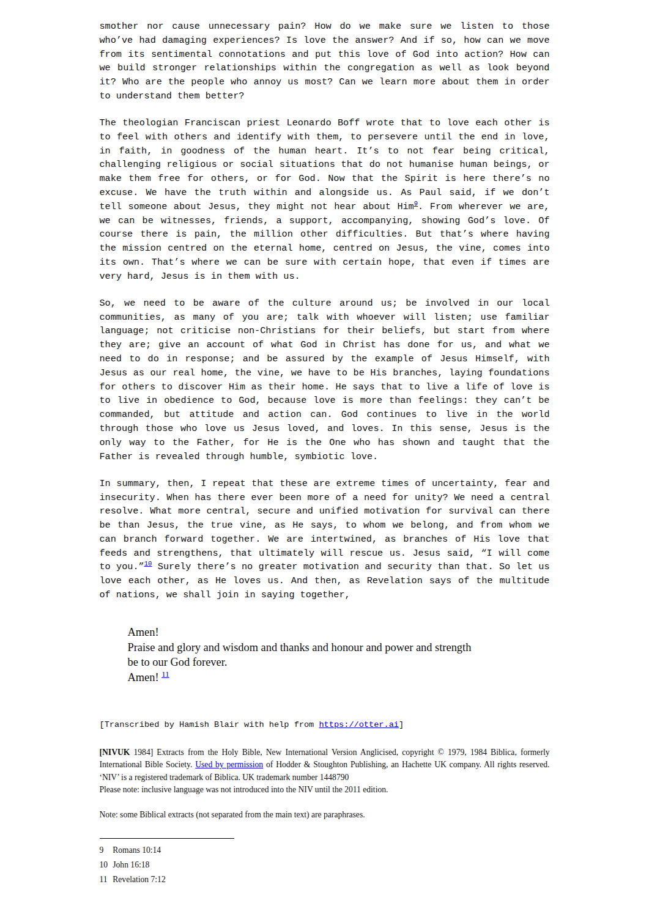smother nor cause unnecessary pain? How do we make sure we listen to those who’ve had damaging experiences? Is love the answer? And if so, how can we move from its sentimental connotations and put this love of God into action? How can we build stronger relationships within the congregation as well as look beyond it? Who are the people who annoy us most? Can we learn more about them in order to understand them better?
The theologian Franciscan priest Leonardo Boff wrote that to love each other is to feel with others and identify with them, to persevere until the end in love, in faith, in goodness of the human heart. It’s to not fear being critical, challenging religious or social situations that do not humanise human beings, or make them free for others, or for God. Now that the Spirit is here there’s no excuse. We have the truth within and alongside us. As Paul said, if we don’t tell someone about Jesus, they might not hear about Him9. From wherever we are, we can be witnesses, friends, a support, accompanying, showing God’s love. Of course there is pain, the million other difficulties. But that’s where having the mission centred on the eternal home, centred on Jesus, the vine, comes into its own. That’s where we can be sure with certain hope, that even if times are very hard, Jesus is in them with us.
So, we need to be aware of the culture around us; be involved in our local communities, as many of you are; talk with whoever will listen; use familiar language; not criticise non-Christians for their beliefs, but start from where they are; give an account of what God in Christ has done for us, and what we need to do in response; and be assured by the example of Jesus Himself, with Jesus as our real home, the vine, we have to be His branches, laying foundations for others to discover Him as their home. He says that to live a life of love is to live in obedience to God, because love is more than feelings: they can’t be commanded, but attitude and action can. God continues to live in the world through those who love us Jesus loved, and loves. In this sense, Jesus is the only way to the Father, for He is the One who has shown and taught that the Father is revealed through humble, symbiotic love.
In summary, then, I repeat that these are extreme times of uncertainty, fear and insecurity. When has there ever been more of a need for unity? We need a central resolve. What more central, secure and unified motivation for survival can there be than Jesus, the true vine, as He says, to whom we belong, and from whom we can branch forward together. We are intertwined, as branches of His love that feeds and strengthens, that ultimately will rescue us. Jesus said, “I will come to you.”10 Surely there’s no greater motivation and security than that. So let us love each other, as He loves us. And then, as Revelation says of the multitude of nations, we shall join in saying together,
Amen!
Praise and glory and wisdom and thanks and honour and power and strength
be to our God forever.
Amen! 11
[Transcribed by Hamish Blair with help from https://otter.ai]
[NIVUK 1984] Extracts from the Holy Bible, New International Version Anglicised, copyright © 1979, 1984 Biblica, formerly International Bible Society. Used by permission of Hodder & Stoughton Publishing, an Hachette UK company. All rights reserved. ‘NIV’ is a registered trademark of Biblica. UK trademark number 1448790
Please note: inclusive language was not introduced into the NIV until the 2011 edition.
Note: some Biblical extracts (not separated from the main text) are paraphrases.
9 Romans 10:14
10 John 16:18
11 Revelation 7:12